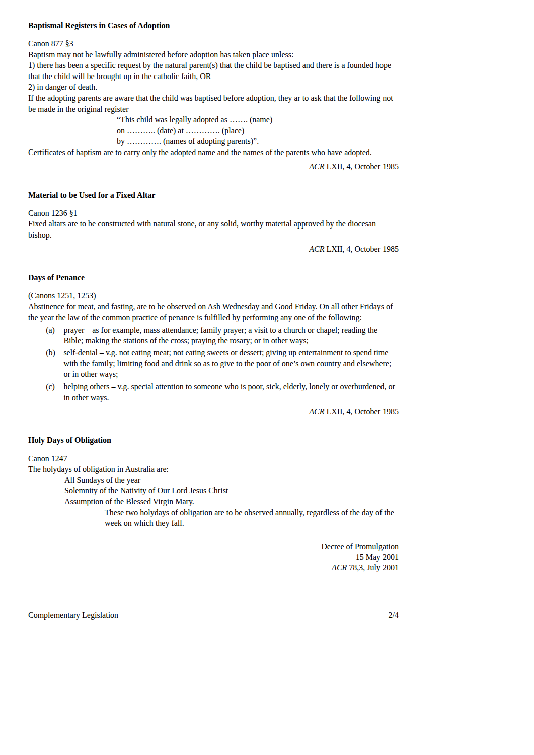Baptismal Registers in Cases of Adoption
Canon 877 §3
Baptism may not be lawfully administered before adoption has taken place unless:
1) there has been a specific request by the natural parent(s) that the child be baptised and there is a founded hope that the child will be brought up in the catholic faith, OR
2) in danger of death.
If the adopting parents are aware that the child was baptised before adoption, they ar to ask that the following not be made in the original register –
“This child was legally adopted as ……. (name)
on ……….. (date) at …………. (place)
by …………. (names of adopting parents)”.
Certificates of baptism are to carry only the adopted name and the names of the parents who have adopted.
ACR LXII, 4, October 1985
Material to be Used for a Fixed Altar
Canon 1236 §1
Fixed altars are to be constructed with natural stone, or any solid, worthy material approved by the diocesan bishop.
ACR LXII, 4, October 1985
Days of Penance
(Canons 1251, 1253)
Abstinence for meat, and fasting, are to be observed on Ash Wednesday and Good Friday. On all other Fridays of the year the law of the common practice of penance is fulfilled by performing any one of the following:
(a) prayer – as for example, mass attendance; family prayer; a visit to a church or chapel; reading the Bible; making the stations of the cross; praying the rosary; or in other ways;
(b) self-denial – v.g. not eating meat; not eating sweets or dessert; giving up entertainment to spend time with the family; limiting food and drink so as to give to the poor of one’s own country and elsewhere; or in other ways;
(c) helping others – v.g. special attention to someone who is poor, sick, elderly, lonely or overburdened, or in other ways.
ACR LXII, 4, October 1985
Holy Days of Obligation
Canon 1247
The holydays of obligation in Australia are:
All Sundays of the year
Solemnity of the Nativity of Our Lord Jesus Christ
Assumption of the Blessed Virgin Mary.
These two holydays of obligation are to be observed annually, regardless of the day of the week on which they fall.
Decree of Promulgation
15 May 2001
ACR 78,3, July 2001
Complementary Legislation 2/4